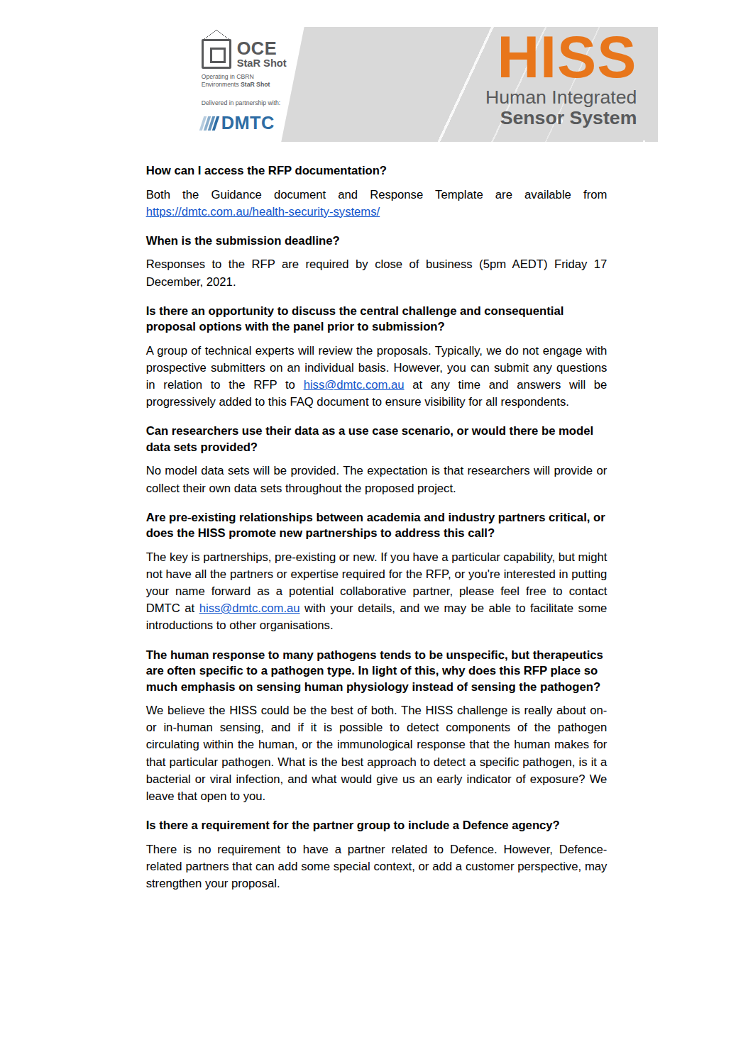OCE
StaR Shot
Operating in CBRN
Environments StaR Shot
Delivered in partnership with:
DMTC
HISS
Human Integrated
Sensor System
How can I access the RFP documentation?
Both the Guidance document and Response Template are available from https://dmtc.com.au/health-security-systems/
When is the submission deadline?
Responses to the RFP are required by close of business (5pm AEDT) Friday 17 December, 2021.
Is there an opportunity to discuss the central challenge and consequential proposal options with the panel prior to submission?
A group of technical experts will review the proposals. Typically, we do not engage with prospective submitters on an individual basis. However, you can submit any questions in relation to the RFP to hiss@dmtc.com.au at any time and answers will be progressively added to this FAQ document to ensure visibility for all respondents.
Can researchers use their data as a use case scenario, or would there be model data sets provided?
No model data sets will be provided. The expectation is that researchers will provide or collect their own data sets throughout the proposed project.
Are pre-existing relationships between academia and industry partners critical, or does the HISS promote new partnerships to address this call?
The key is partnerships, pre-existing or new. If you have a particular capability, but might not have all the partners or expertise required for the RFP, or you're interested in putting your name forward as a potential collaborative partner, please feel free to contact DMTC at hiss@dmtc.com.au with your details, and we may be able to facilitate some introductions to other organisations.
The human response to many pathogens tends to be unspecific, but therapeutics are often specific to a pathogen type. In light of this, why does this RFP place so much emphasis on sensing human physiology instead of sensing the pathogen?
We believe the HISS could be the best of both. The HISS challenge is really about on- or in-human sensing, and if it is possible to detect components of the pathogen circulating within the human, or the immunological response that the human makes for that particular pathogen. What is the best approach to detect a specific pathogen, is it a bacterial or viral infection, and what would give us an early indicator of exposure? We leave that open to you.
Is there a requirement for the partner group to include a Defence agency?
There is no requirement to have a partner related to Defence. However, Defence-related partners that can add some special context, or add a customer perspective, may strengthen your proposal.